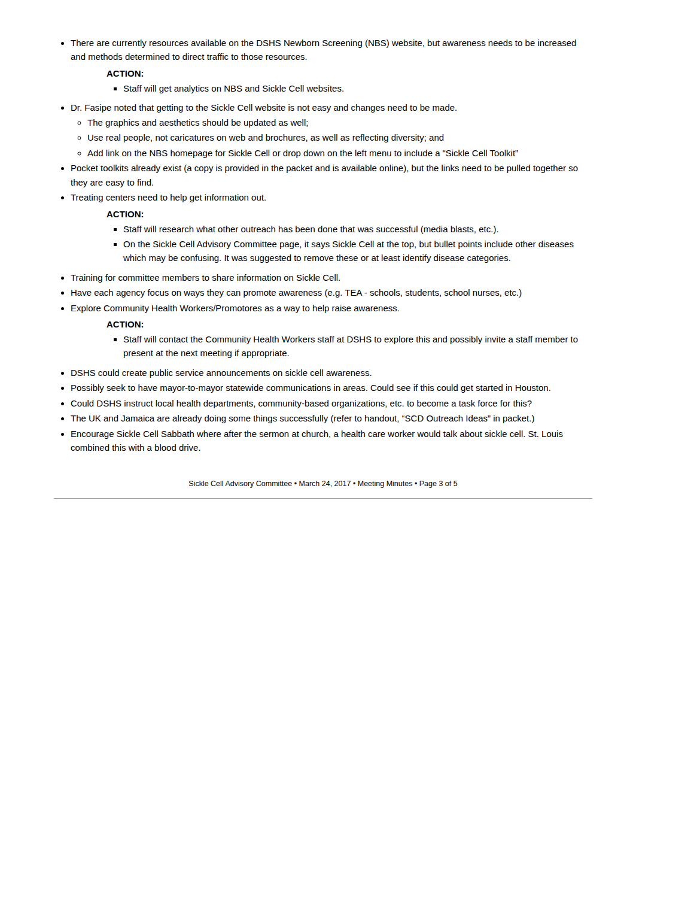There are currently resources available on the DSHS Newborn Screening (NBS) website, but awareness needs to be increased and methods determined to direct traffic to those resources.
ACTION:
Staff will get analytics on NBS and Sickle Cell websites.
Dr. Fasipe noted that getting to the Sickle Cell website is not easy and changes need to be made.
The graphics and aesthetics should be updated as well;
Use real people, not caricatures on web and brochures, as well as reflecting diversity; and
Add link on the NBS homepage for Sickle Cell or drop down on the left menu to include a “Sickle Cell Toolkit”
Pocket toolkits already exist (a copy is provided in the packet and is available online), but the links need to be pulled together so they are easy to find.
Treating centers need to help get information out.
ACTION:
Staff will research what other outreach has been done that was successful (media blasts, etc.).
On the Sickle Cell Advisory Committee page, it says Sickle Cell at the top, but bullet points include other diseases which may be confusing. It was suggested to remove these or at least identify disease categories.
Training for committee members to share information on Sickle Cell.
Have each agency focus on ways they can promote awareness (e.g. TEA - schools, students, school nurses, etc.)
Explore Community Health Workers/Promotores as a way to help raise awareness.
ACTION:
Staff will contact the Community Health Workers staff at DSHS to explore this and possibly invite a staff member to present at the next meeting if appropriate.
DSHS could create public service announcements on sickle cell awareness.
Possibly seek to have mayor-to-mayor statewide communications in areas. Could see if this could get started in Houston.
Could DSHS instruct local health departments, community-based organizations, etc. to become a task force for this?
The UK and Jamaica are already doing some things successfully (refer to handout, “SCD Outreach Ideas” in packet.)
Encourage Sickle Cell Sabbath where after the sermon at church, a health care worker would talk about sickle cell. St. Louis combined this with a blood drive.
Sickle Cell Advisory Committee • March 24, 2017 • Meeting Minutes • Page 3 of 5